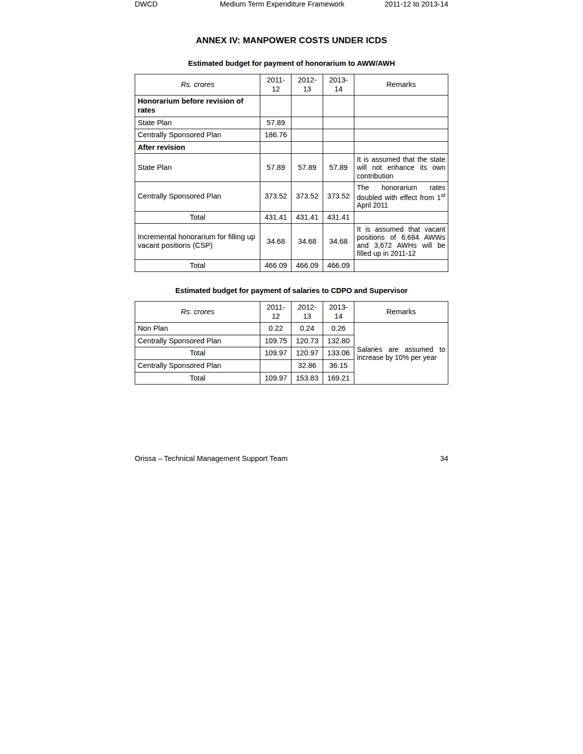DWCD
Medium Term Expenditure Framework
2011-12 to 2013-14
ANNEX IV: MANPOWER COSTS UNDER ICDS
Estimated budget for payment of honorarium to AWW/AWH
| Rs. crores | 2011-12 | 2012-13 | 2013-14 | Remarks |
| Honorarium before revision of rates | | | | |
| State Plan | 57.89 | | | |
| Centrally Sponsored Plan | 186.76 | | | |
| After revision | | | | |
| State Plan | 57.89 | 57.89 | 57.89 | It is assumed that the state will not enhance its own contribution |
| Centrally Sponsored Plan | 373.52 | 373.52 | 373.52 | The honorarium rates doubled with effect from 1 st April 2011 |
| Total | 431.41 | 431.41 | 431.41 | |
| Incremental honorarium for filling up vacant positions (CSP) | 34.68 | 34.68 | 34.68 | It is assumed that vacant positions of 6,684 AWWs and 3,672 AWHs will be filled up in 2011-12 |
| Total | 466.09 | 466.09 | 466.09 | |
Estimated budget for payment of salaries to CDPO and Supervisor
| Rs. crores | 2011-12 | 2012-13 | 2013-14 | Remarks |
| Non Plan | 0.22 | 0.24 | 0.26 | Salaries are assumed to increase by 10% per year |
| Centrally Sponsored Plan | 109.75 | 120.73 | 132.80 |
| Total | 109.97 | 120.97 | 133.06 |
| Centrally Sponsored Plan | | 32.86 | 36.15 |
| Total | 109.97 | 153.83 | 169.21 |
Orissa – Technical Management Support Team
34